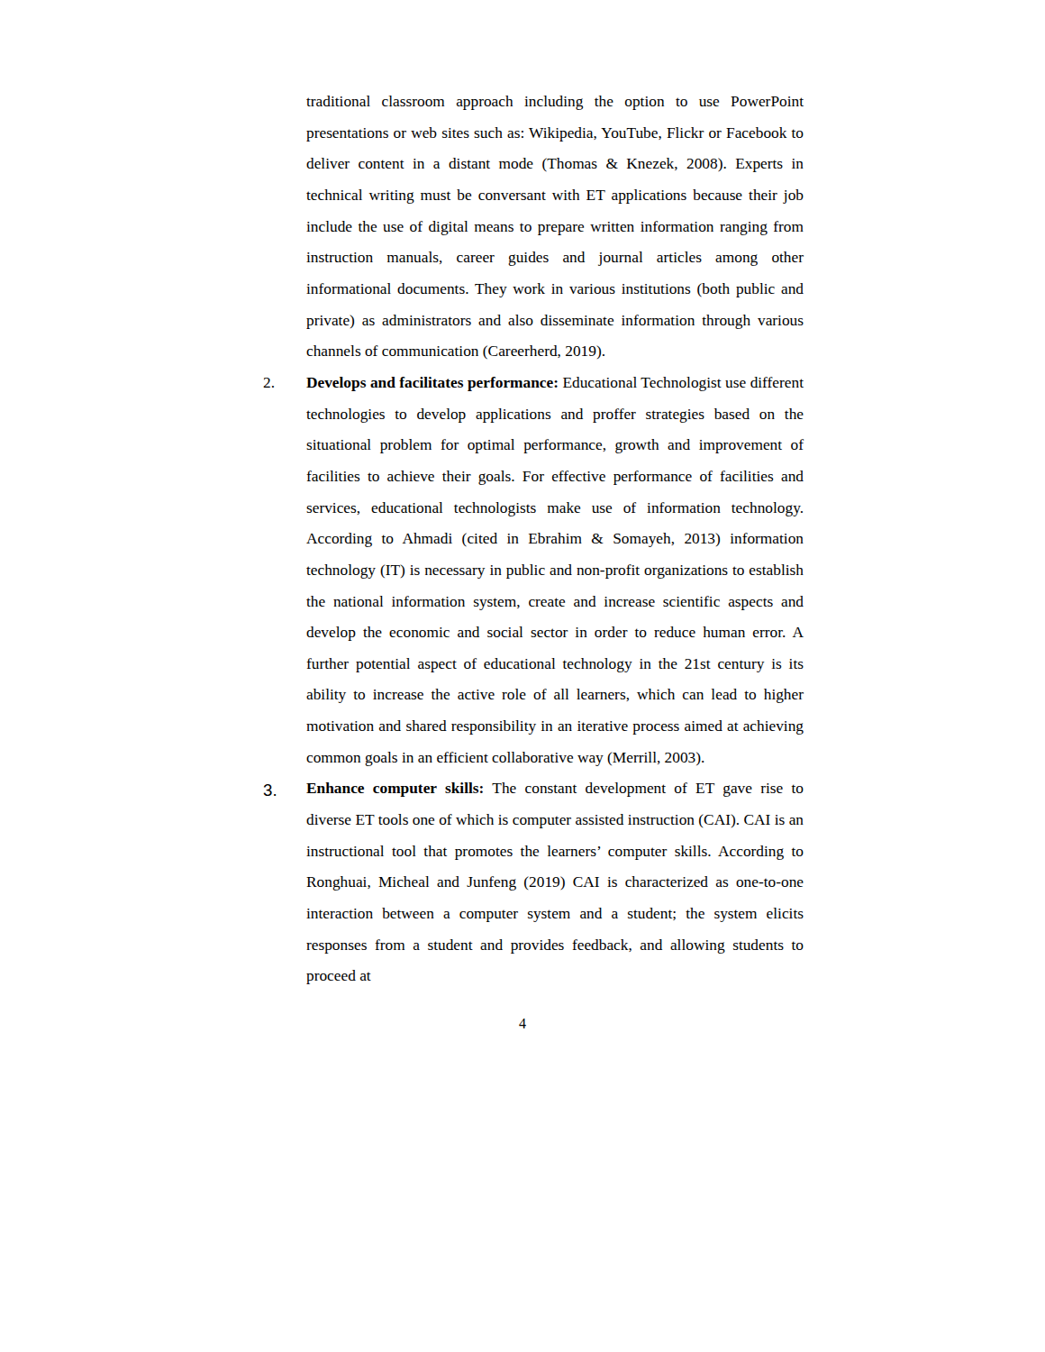traditional classroom approach including the option to use PowerPoint presentations or web sites such as: Wikipedia, YouTube, Flickr or Facebook to deliver content in a distant mode (Thomas & Knezek, 2008). Experts in technical writing must be conversant with ET applications because their job include the use of digital means to prepare written information ranging from instruction manuals, career guides and journal articles among other informational documents. They work in various institutions (both public and private) as administrators and also disseminate information through various channels of communication (Careerherd, 2019).
2. Develops and facilitates performance: Educational Technologist use different technologies to develop applications and proffer strategies based on the situational problem for optimal performance, growth and improvement of facilities to achieve their goals. For effective performance of facilities and services, educational technologists make use of information technology. According to Ahmadi (cited in Ebrahim & Somayeh, 2013) information technology (IT) is necessary in public and non-profit organizations to establish the national information system, create and increase scientific aspects and develop the economic and social sector in order to reduce human error. A further potential aspect of educational technology in the 21st century is its ability to increase the active role of all learners, which can lead to higher motivation and shared responsibility in an iterative process aimed at achieving common goals in an efficient collaborative way (Merrill, 2003).
3. Enhance computer skills: The constant development of ET gave rise to diverse ET tools one of which is computer assisted instruction (CAI). CAI is an instructional tool that promotes the learners’ computer skills. According to Ronghuai, Micheal and Junfeng (2019) CAI is characterized as one-to-one interaction between a computer system and a student; the system elicits responses from a student and provides feedback, and allowing students to proceed at
4